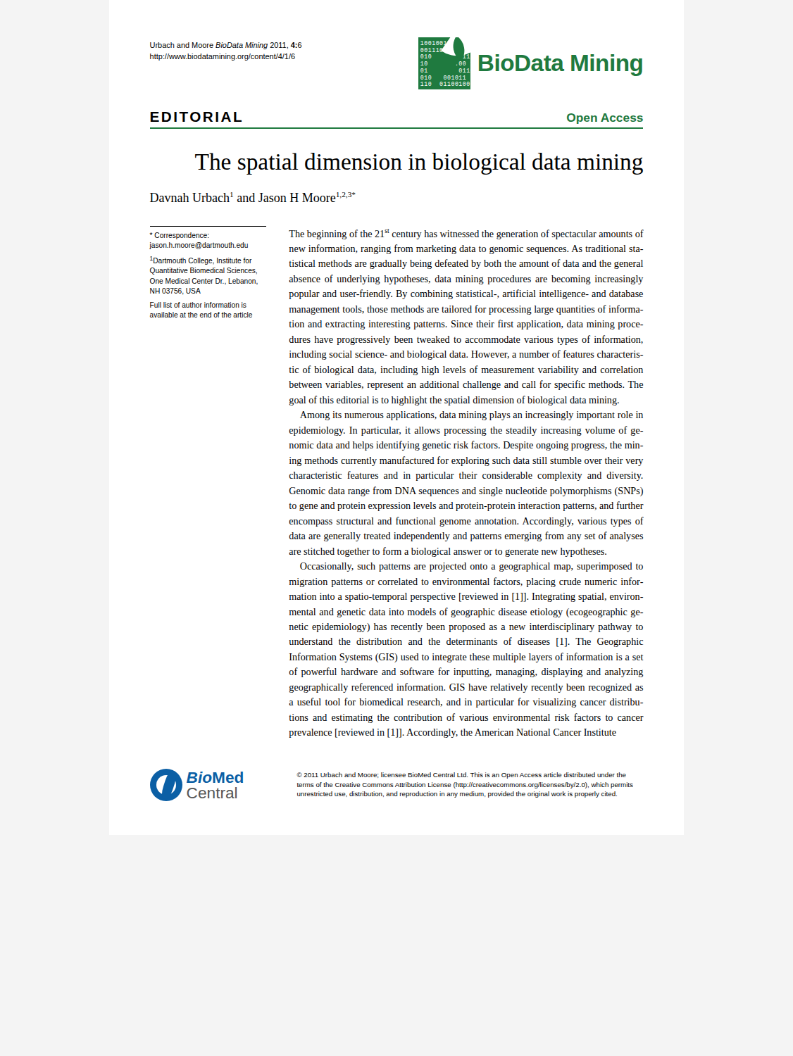Urbach and Moore BioData Mining 2011, 4: 6
http://www.biodatamining.org/content/4/1/6
1001001001 0
001110 0
010 11
10 .00 10
01 0110
010 001011
110 01100100
BioData Mining
EDITORIAL
Open Access
The spatial dimension in biological data mining
Davnah Urbach1 and Jason H Moore1,2,3*
* Correspondence: jason.h.moore@dartmouth.edu
1Dartmouth College, Institute for Quantitative Biomedical Sciences, One Medical Center Dr., Lebanon, NH 03756, USA
Full list of author information is available at the end of the article
The beginning of the 21st century has witnessed the generation of spectacular amounts of new information, ranging from marketing data to genomic sequences. As traditional statistical methods are gradually being defeated by both the amount of data and the general absence of underlying hypotheses, data mining procedures are becoming increasingly popular and user-friendly. By combining statistical-, artificial intelligence- and database management tools, those methods are tailored for processing large quantities of information and extracting interesting patterns. Since their first application, data mining procedures have progressively been tweaked to accommodate various types of information, including social science- and biological data. However, a number of features characteristic of biological data, including high levels of measurement variability and correlation between variables, represent an additional challenge and call for specific methods. The goal of this editorial is to highlight the spatial dimension of biological data mining.
Among its numerous applications, data mining plays an increasingly important role in epidemiology. In particular, it allows processing the steadily increasing volume of genomic data and helps identifying genetic risk factors. Despite ongoing progress, the mining methods currently manufactured for exploring such data still stumble over their very characteristic features and in particular their considerable complexity and diversity. Genomic data range from DNA sequences and single nucleotide polymorphisms (SNPs) to gene and protein expression levels and protein-protein interaction patterns, and further encompass structural and functional genome annotation. Accordingly, various types of data are generally treated independently and patterns emerging from any set of analyses are stitched together to form a biological answer or to generate new hypotheses.
Occasionally, such patterns are projected onto a geographical map, superimposed to migration patterns or correlated to environmental factors, placing crude numeric information into a spatio-temporal perspective [reviewed in [1]]. Integrating spatial, environmental and genetic data into models of geographic disease etiology (ecogeographic genetic epidemiology) has recently been proposed as a new interdisciplinary pathway to understand the distribution and the determinants of diseases [1]. The Geographic Information Systems (GIS) used to integrate these multiple layers of information is a set of powerful hardware and software for inputting, managing, displaying and analyzing geographically referenced information. GIS have relatively recently been recognized as a useful tool for biomedical research, and in particular for visualizing cancer distributions and estimating the contribution of various environmental risk factors to cancer prevalence [reviewed in [1]]. Accordingly, the American National Cancer Institute
Bio Med Central
© 2011 Urbach and Moore; licensee BioMed Central Ltd. This is an Open Access article distributed under the terms of the Creative Commons Attribution License (http://creativecommons.org/licenses/by/2.0), which permits unrestricted use, distribution, and reproduction in any medium, provided the original work is properly cited.